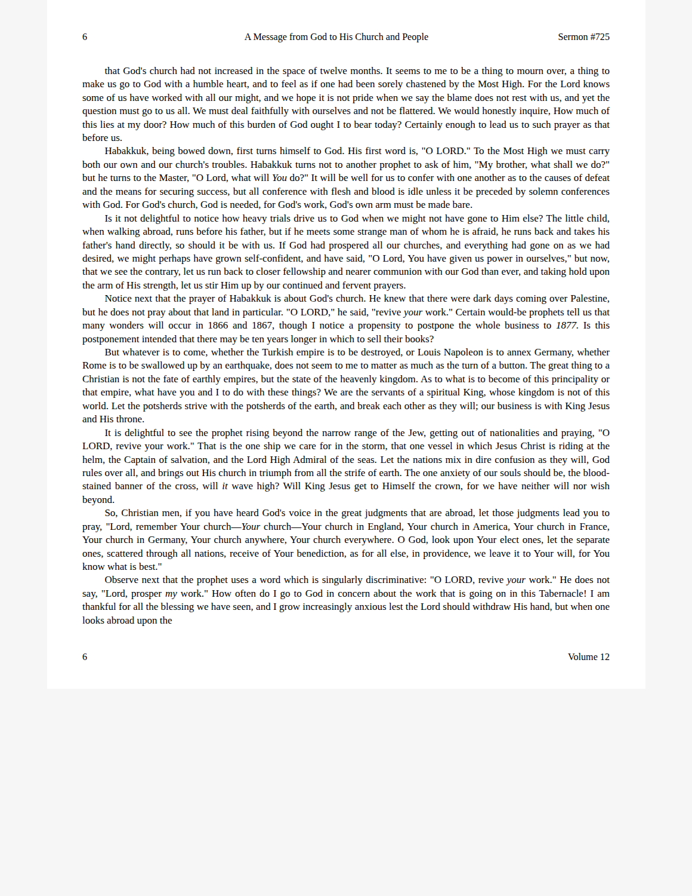6
A Message from God to His Church and People
Sermon #725
that God's church had not increased in the space of twelve months. It seems to me to be a thing to mourn over, a thing to make us go to God with a humble heart, and to feel as if one had been sorely chastened by the Most High. For the Lord knows some of us have worked with all our might, and we hope it is not pride when we say the blame does not rest with us, and yet the question must go to us all. We must deal faithfully with ourselves and not be flattered. We would honestly inquire, How much of this lies at my door? How much of this burden of God ought I to bear today? Certainly enough to lead us to such prayer as that before us.
Habakkuk, being bowed down, first turns himself to God. His first word is, "O LORD." To the Most High we must carry both our own and our church's troubles. Habakkuk turns not to another prophet to ask of him, "My brother, what shall we do?" but he turns to the Master, "O Lord, what will You do?" It will be well for us to confer with one another as to the causes of defeat and the means for securing success, but all conference with flesh and blood is idle unless it be preceded by solemn conferences with God. For God's church, God is needed, for God's work, God's own arm must be made bare.
Is it not delightful to notice how heavy trials drive us to God when we might not have gone to Him else? The little child, when walking abroad, runs before his father, but if he meets some strange man of whom he is afraid, he runs back and takes his father's hand directly, so should it be with us. If God had prospered all our churches, and everything had gone on as we had desired, we might perhaps have grown self-confident, and have said, "O Lord, You have given us power in ourselves," but now, that we see the contrary, let us run back to closer fellowship and nearer communion with our God than ever, and taking hold upon the arm of His strength, let us stir Him up by our continued and fervent prayers.
Notice next that the prayer of Habakkuk is about God's church. He knew that there were dark days coming over Palestine, but he does not pray about that land in particular. "O LORD," he said, "revive your work." Certain would-be prophets tell us that many wonders will occur in 1866 and 1867, though I notice a propensity to postpone the whole business to 1877. Is this postponement intended that there may be ten years longer in which to sell their books?
But whatever is to come, whether the Turkish empire is to be destroyed, or Louis Napoleon is to annex Germany, whether Rome is to be swallowed up by an earthquake, does not seem to me to matter as much as the turn of a button. The great thing to a Christian is not the fate of earthly empires, but the state of the heavenly kingdom. As to what is to become of this principality or that empire, what have you and I to do with these things? We are the servants of a spiritual King, whose kingdom is not of this world. Let the potsherds strive with the potsherds of the earth, and break each other as they will; our business is with King Jesus and His throne.
It is delightful to see the prophet rising beyond the narrow range of the Jew, getting out of nationalities and praying, "O LORD, revive your work." That is the one ship we care for in the storm, that one vessel in which Jesus Christ is riding at the helm, the Captain of salvation, and the Lord High Admiral of the seas. Let the nations mix in dire confusion as they will, God rules over all, and brings out His church in triumph from all the strife of earth. The one anxiety of our souls should be, the blood-stained banner of the cross, will it wave high? Will King Jesus get to Himself the crown, for we have neither will nor wish beyond.
So, Christian men, if you have heard God's voice in the great judgments that are abroad, let those judgments lead you to pray, "Lord, remember Your church—Your church—Your church in England, Your church in America, Your church in France, Your church in Germany, Your church anywhere, Your church everywhere. O God, look upon Your elect ones, let the separate ones, scattered through all nations, receive of Your benediction, as for all else, in providence, we leave it to Your will, for You know what is best."
Observe next that the prophet uses a word which is singularly discriminative: "O LORD, revive your work." He does not say, "Lord, prosper my work." How often do I go to God in concern about the work that is going on in this Tabernacle! I am thankful for all the blessing we have seen, and I grow increasingly anxious lest the Lord should withdraw His hand, but when one looks abroad upon the
6
Volume 12